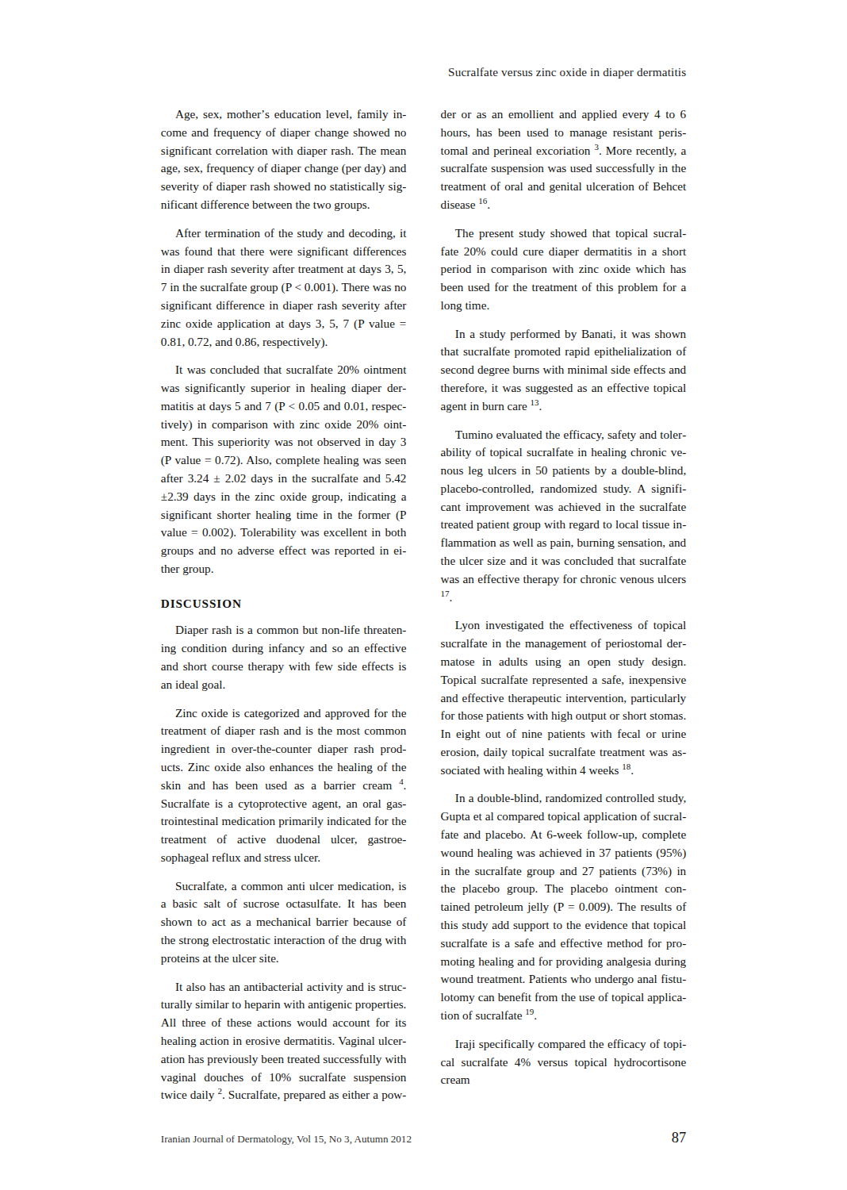Sucralfate versus zinc oxide in diaper dermatitis
Age, sex, motherʼs education level, family income and frequency of diaper change showed no significant correlation with diaper rash. The mean age, sex, frequency of diaper change (per day) and severity of diaper rash showed no statistically significant difference between the two groups.
After termination of the study and decoding, it was found that there were significant differences in diaper rash severity after treatment at days 3, 5, 7 in the sucralfate group (P < 0.001). There was no significant difference in diaper rash severity after zinc oxide application at days 3, 5, 7 (P value = 0.81, 0.72, and 0.86, respectively).
It was concluded that sucralfate 20% ointment was significantly superior in healing diaper dermatitis at days 5 and 7 (P < 0.05 and 0.01, respectively) in comparison with zinc oxide 20% ointment. This superiority was not observed in day 3 (P value = 0.72). Also, complete healing was seen after 3.24 ± 2.02 days in the sucralfate and 5.42 ±2.39 days in the zinc oxide group, indicating a significant shorter healing time in the former (P value = 0.002). Tolerability was excellent in both groups and no adverse effect was reported in either group.
DISCUSSION
Diaper rash is a common but non-life threatening condition during infancy and so an effective and short course therapy with few side effects is an ideal goal.
Zinc oxide is categorized and approved for the treatment of diaper rash and is the most common ingredient in over-the-counter diaper rash products. Zinc oxide also enhances the healing of the skin and has been used as a barrier cream 4. Sucralfate is a cytoprotective agent, an oral gastrointestinal medication primarily indicated for the treatment of active duodenal ulcer, gastroesophageal reflux and stress ulcer.
Sucralfate, a common anti ulcer medication, is a basic salt of sucrose octasulfate. It has been shown to act as a mechanical barrier because of the strong electrostatic interaction of the drug with proteins at the ulcer site.
It also has an antibacterial activity and is structurally similar to heparin with antigenic properties. All three of these actions would account for its healing action in erosive dermatitis. Vaginal ulceration has previously been treated successfully with vaginal douches of 10% sucralfate suspension twice daily 2. Sucralfate, prepared as either a powder or as an emollient and applied every 4 to 6 hours, has been used to manage resistant peristomal and perineal excoriation 3. More recently, a sucralfate suspension was used successfully in the treatment of oral and genital ulceration of Behcet disease 16.
The present study showed that topical sucralfate 20% could cure diaper dermatitis in a short period in comparison with zinc oxide which has been used for the treatment of this problem for a long time.
In a study performed by Banati, it was shown that sucralfate promoted rapid epithelialization of second degree burns with minimal side effects and therefore, it was suggested as an effective topical agent in burn care 13.
Tumino evaluated the efficacy, safety and tolerability of topical sucralfate in healing chronic venous leg ulcers in 50 patients by a double-blind, placebo-controlled, randomized study. A significant improvement was achieved in the sucralfate treated patient group with regard to local tissue inflammation as well as pain, burning sensation, and the ulcer size and it was concluded that sucralfate was an effective therapy for chronic venous ulcers 17.
Lyon investigated the effectiveness of topical sucralfate in the management of periostomal dermatose in adults using an open study design. Topical sucralfate represented a safe, inexpensive and effective therapeutic intervention, particularly for those patients with high output or short stomas. In eight out of nine patients with fecal or urine erosion, daily topical sucralfate treatment was associated with healing within 4 weeks 18.
In a double-blind, randomized controlled study, Gupta et al compared topical application of sucralfate and placebo. At 6-week follow-up, complete wound healing was achieved in 37 patients (95%) in the sucralfate group and 27 patients (73%) in the placebo group. The placebo ointment contained petroleum jelly (P = 0.009). The results of this study add support to the evidence that topical sucralfate is a safe and effective method for promoting healing and for providing analgesia during wound treatment. Patients who undergo anal fistulotomy can benefit from the use of topical application of sucralfate 19.
Iraji specifically compared the efficacy of topical sucralfate 4% versus topical hydrocortisone cream
Iranian Journal of Dermatology, Vol 15, No 3, Autumn 2012 87